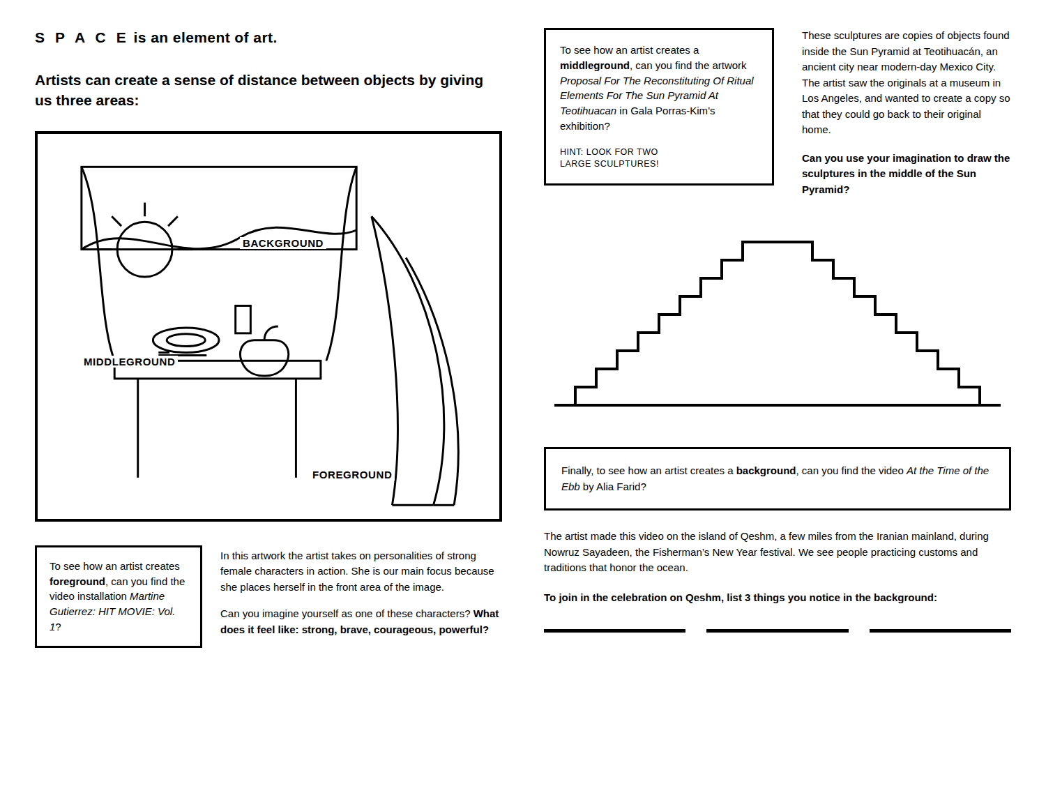S P A C E is an element of art.
Artists can create a sense of distance between objects by giving us three areas:
BACKGROUND MIDDLEGROUND FOREGROUND
To see how an artist creates foreground, can you find the video installation Martine Gutierrez: HIT MOVIE: Vol. 1?
In this artwork the artist takes on personalities of strong female characters in action. She is our main focus because she places herself in the front area of the image.
Can you imagine yourself as one of these characters? What does it feel like: strong, brave, courageous, powerful?
To see how an artist creates a middleground, can you find the artwork Proposal For The Reconstituting Of Ritual Elements For The Sun Pyramid At Teotihuacan in Gala Porras-Kim’s exhibition?
HINT: LOOK FOR TWO
LARGE SCULPTURES!
These sculptures are copies of objects found inside the Sun Pyramid at Teotihuacán, an ancient city near modern-day Mexico City. The artist saw the originals at a museum in Los Angeles, and wanted to create a copy so that they could go back to their original home.
Can you use your imagination to draw the sculptures in the middle of the Sun Pyramid?
Finally, to see how an artist creates a background, can you find the video At the Time of the Ebb by Alia Farid?
The artist made this video on the island of Qeshm, a few miles from the Iranian mainland, during Nowruz Sayadeen, the Fisherman’s New Year festival. We see people practicing customs and traditions that honor the ocean.
To join in the celebration on Qeshm, list 3 things you notice in the background: